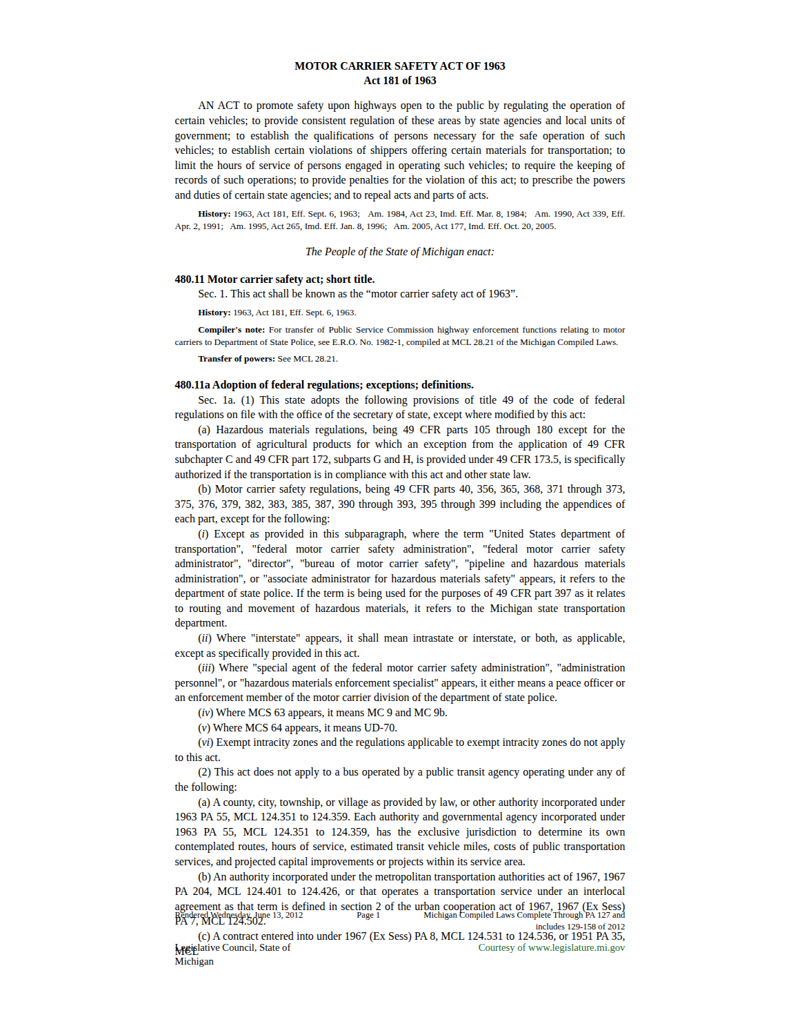MOTOR CARRIER SAFETY ACT OF 1963Act 181 of 1963
AN ACT to promote safety upon highways open to the public by regulating the operation of certain vehicles; to provide consistent regulation of these areas by state agencies and local units of government; to establish the qualifications of persons necessary for the safe operation of such vehicles; to establish certain violations of shippers offering certain materials for transportation; to limit the hours of service of persons engaged in operating such vehicles; to require the keeping of records of such operations; to provide penalties for the violation of this act; to prescribe the powers and duties of certain state agencies; and to repeal acts and parts of acts.
History: 1963, Act 181, Eff. Sept. 6, 1963; Am. 1984, Act 23, Imd. Eff. Mar. 8, 1984; Am. 1990, Act 339, Eff. Apr. 2, 1991; Am. 1995, Act 265, Imd. Eff. Jan. 8, 1996; Am. 2005, Act 177, Imd. Eff. Oct. 20, 2005.
The People of the State of Michigan enact:
480.11 Motor carrier safety act; short title.
Sec. 1. This act shall be known as the “motor carrier safety act of 1963”.
History: 1963, Act 181, Eff. Sept. 6, 1963.
Compiler's note: For transfer of Public Service Commission highway enforcement functions relating to motor carriers to Department of State Police, see E.R.O. No. 1982-1, compiled at MCL 28.21 of the Michigan Compiled Laws.
Transfer of powers: See MCL 28.21.
480.11a Adoption of federal regulations; exceptions; definitions.
Sec. 1a. (1) This state adopts the following provisions of title 49 of the code of federal regulations on file with the office of the secretary of state, except where modified by this act:
(a) Hazardous materials regulations, being 49 CFR parts 105 through 180 except for the transportation of agricultural products for which an exception from the application of 49 CFR subchapter C and 49 CFR part 172, subparts G and H, is provided under 49 CFR 173.5, is specifically authorized if the transportation is in compliance with this act and other state law.
(b) Motor carrier safety regulations, being 49 CFR parts 40, 356, 365, 368, 371 through 373, 375, 376, 379, 382, 383, 385, 387, 390 through 393, 395 through 399 including the appendices of each part, except for the following:
(i) Except as provided in this subparagraph, where the term "United States department of transportation", "federal motor carrier safety administration", "federal motor carrier safety administrator", "director", "bureau of motor carrier safety", "pipeline and hazardous materials administration", or "associate administrator for hazardous materials safety" appears, it refers to the department of state police. If the term is being used for the purposes of 49 CFR part 397 as it relates to routing and movement of hazardous materials, it refers to the Michigan state transportation department.
(ii) Where "interstate" appears, it shall mean intrastate or interstate, or both, as applicable, except as specifically provided in this act.
(iii) Where "special agent of the federal motor carrier safety administration", "administration personnel", or "hazardous materials enforcement specialist" appears, it either means a peace officer or an enforcement member of the motor carrier division of the department of state police.
(iv) Where MCS 63 appears, it means MC 9 and MC 9b.
(v) Where MCS 64 appears, it means UD-70.
(vi) Exempt intracity zones and the regulations applicable to exempt intracity zones do not apply to this act.
(2) This act does not apply to a bus operated by a public transit agency operating under any of the following:
(a) A county, city, township, or village as provided by law, or other authority incorporated under 1963 PA 55, MCL 124.351 to 124.359. Each authority and governmental agency incorporated under 1963 PA 55, MCL 124.351 to 124.359, has the exclusive jurisdiction to determine its own contemplated routes, hours of service, estimated transit vehicle miles, costs of public transportation services, and projected capital improvements or projects within its service area.
(b) An authority incorporated under the metropolitan transportation authorities act of 1967, 1967 PA 204, MCL 124.401 to 124.426, or that operates a transportation service under an interlocal agreement as that term is defined in section 2 of the urban cooperation act of 1967, 1967 (Ex Sess) PA 7, MCL 124.502.
(c) A contract entered into under 1967 (Ex Sess) PA 8, MCL 124.531 to 124.536, or 1951 PA 35, MCL
Rendered Wednesday, June 13, 2012
Page 1
Michigan Compiled Laws Complete Through PA 127 and includes 129-158 of 2012
Legislative Council, State of Michigan
Courtesy of www.legislature.mi.gov